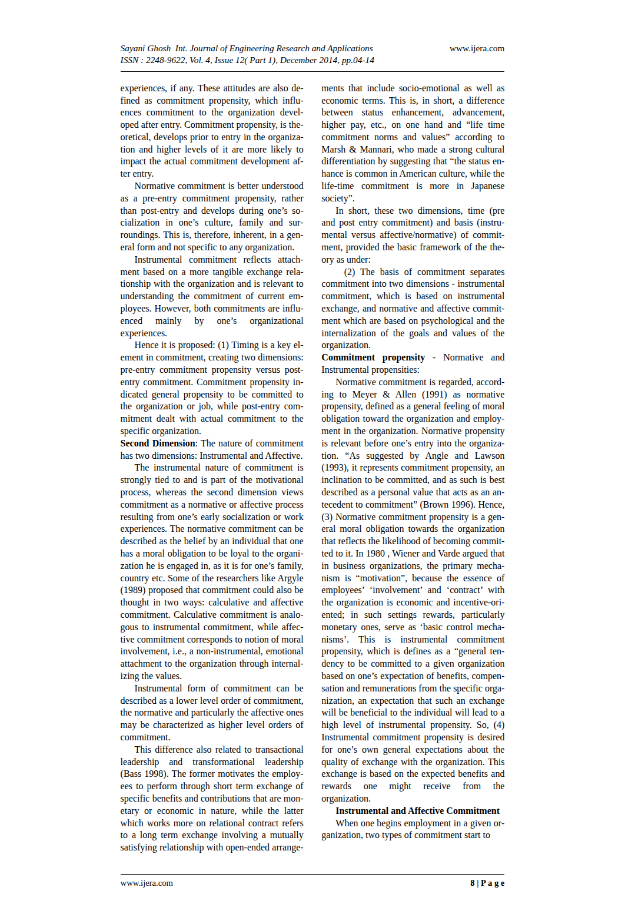www.ijera.com Sayani Ghosh Int. Journal of Engineering Research and Applications
ISSN : 2248-9622, Vol. 4, Issue 12( Part 1), December 2014, pp.04-14
experiences, if any. These attitudes are also defined as commitment propensity, which influences commitment to the organization developed after entry. Commitment propensity, is theoretical, develops prior to entry in the organization and higher levels of it are more likely to impact the actual commitment development after entry.
Normative commitment is better understood as a pre-entry commitment propensity, rather than post-entry and develops during one’s socialization in one’s culture, family and surroundings. This is, therefore, inherent, in a general form and not specific to any organization.
Instrumental commitment reflects attachment based on a more tangible exchange relationship with the organization and is relevant to understanding the commitment of current employees. However, both commitments are influenced mainly by one’s organizational experiences.
Hence it is proposed: (1) Timing is a key element in commitment, creating two dimensions: pre-entry commitment propensity versus post-entry commitment. Commitment propensity indicated general propensity to be committed to the organization or job, while post-entry commitment dealt with actual commitment to the specific organization.
Second Dimension
: The nature of commitment has two dimensions: Instrumental and Affective.
The instrumental nature of commitment is strongly tied to and is part of the motivational process, whereas the second dimension views commitment as a normative or affective process resulting from one’s early socialization or work experiences. The normative commitment can be described as the belief by an individual that one has a moral obligation to be loyal to the organization he is engaged in, as it is for one’s family, country etc. Some of the researchers like Argyle (1989) proposed that commitment could also be thought in two ways: calculative and affective commitment. Calculative commitment is analogous to instrumental commitment, while affective commitment corresponds to notion of moral involvement, i.e., a non-instrumental, emotional attachment to the organization through internalizing the values.
Instrumental form of commitment can be described as a lower level order of commitment, the normative and particularly the affective ones may be characterized as higher level orders of commitment.
This difference also related to transactional leadership and transformational leadership (Bass 1998). The former motivates the employees to perform through short term exchange of specific benefits and contributions that are monetary or economic in nature, while the latter which works more on relational contract refers to a long term exchange involving a mutually satisfying relationship with open-ended arrangements that include socio-emotional as well as economic terms. This is, in short, a difference between status enhancement, advancement, higher pay, etc., on one hand and “life time commitment norms and values” according to Marsh & Mannari, who made a strong cultural differentiation by suggesting that “the status enhance is common in American culture, while the life-time commitment is more in Japanese society”.
In short, these two dimensions, time (pre and post entry commitment) and basis (instrumental versus affective/normative) of commitment, provided the basic framework of the theory as under:
(2) The basis of commitment separates commitment into two dimensions - instrumental commitment, which is based on instrumental exchange, and normative and affective commitment which are based on psychological and the internalization of the goals and values of the organization.
Commitment propensity
- Normative and Instrumental propensities:
Normative commitment is regarded, according to Meyer & Allen (1991) as normative propensity, defined as a general feeling of moral obligation toward the organization and employment in the organization. Normative propensity is relevant before one’s entry into the organization. “As suggested by Angle and Lawson (1993), it represents commitment propensity, an inclination to be committed, and as such is best described as a personal value that acts as an antecedent to commitment” (Brown 1996). Hence, (3) Normative commitment propensity is a general moral obligation towards the organization that reflects the likelihood of becoming committed to it. In 1980 , Wiener and Varde argued that in business organizations, the primary mechanism is “motivation”, because the essence of employees’ ‘involvement’ and ‘contract’ with the organization is economic and incentive-oriented; in such settings rewards, particularly monetary ones, serve as ‘basic control mechanisms’. This is instrumental commitment propensity, which is defines as a “general tendency to be committed to a given organization based on one’s expectation of benefits, compensation and remunerations from the specific organization, an expectation that such an exchange will be beneficial to the individual will lead to a high level of instrumental propensity. So, (4) Instrumental commitment propensity is desired for one’s own general expectations about the quality of exchange with the organization. This exchange is based on the expected benefits and rewards one might receive from the organization.
Instrumental and Affective Commitment
When one begins employment in a given organization, two types of commitment start to
www.ijera.com 8 | P a g e